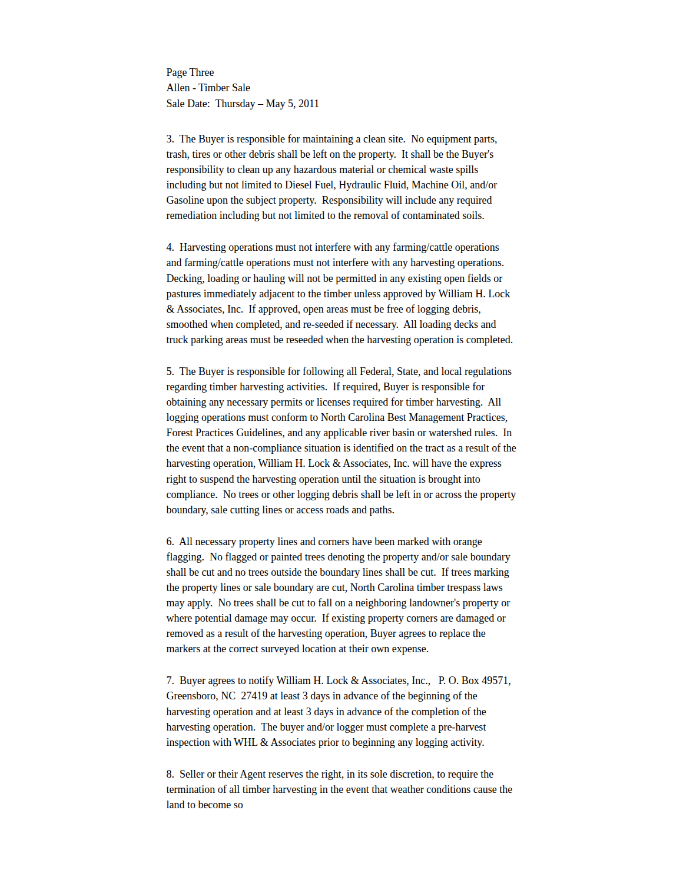Page Three
Allen - Timber Sale
Sale Date: Thursday – May 5, 2011
3. The Buyer is responsible for maintaining a clean site. No equipment parts, trash, tires or other debris shall be left on the property. It shall be the Buyer's responsibility to clean up any hazardous material or chemical waste spills including but not limited to Diesel Fuel, Hydraulic Fluid, Machine Oil, and/or Gasoline upon the subject property. Responsibility will include any required remediation including but not limited to the removal of contaminated soils.
4. Harvesting operations must not interfere with any farming/cattle operations and farming/cattle operations must not interfere with any harvesting operations. Decking, loading or hauling will not be permitted in any existing open fields or pastures immediately adjacent to the timber unless approved by William H. Lock & Associates, Inc. If approved, open areas must be free of logging debris, smoothed when completed, and re-seeded if necessary. All loading decks and truck parking areas must be reseeded when the harvesting operation is completed.
5. The Buyer is responsible for following all Federal, State, and local regulations regarding timber harvesting activities. If required, Buyer is responsible for obtaining any necessary permits or licenses required for timber harvesting. All logging operations must conform to North Carolina Best Management Practices, Forest Practices Guidelines, and any applicable river basin or watershed rules. In the event that a non-compliance situation is identified on the tract as a result of the harvesting operation, William H. Lock & Associates, Inc. will have the express right to suspend the harvesting operation until the situation is brought into compliance. No trees or other logging debris shall be left in or across the property boundary, sale cutting lines or access roads and paths.
6. All necessary property lines and corners have been marked with orange flagging. No flagged or painted trees denoting the property and/or sale boundary shall be cut and no trees outside the boundary lines shall be cut. If trees marking the property lines or sale boundary are cut, North Carolina timber trespass laws may apply. No trees shall be cut to fall on a neighboring landowner's property or where potential damage may occur. If existing property corners are damaged or removed as a result of the harvesting operation, Buyer agrees to replace the markers at the correct surveyed location at their own expense.
7. Buyer agrees to notify William H. Lock & Associates, Inc., P. O. Box 49571, Greensboro, NC 27419 at least 3 days in advance of the beginning of the harvesting operation and at least 3 days in advance of the completion of the harvesting operation. The buyer and/or logger must complete a pre-harvest inspection with WHL & Associates prior to beginning any logging activity.
8. Seller or their Agent reserves the right, in its sole discretion, to require the termination of all timber harvesting in the event that weather conditions cause the land to become so